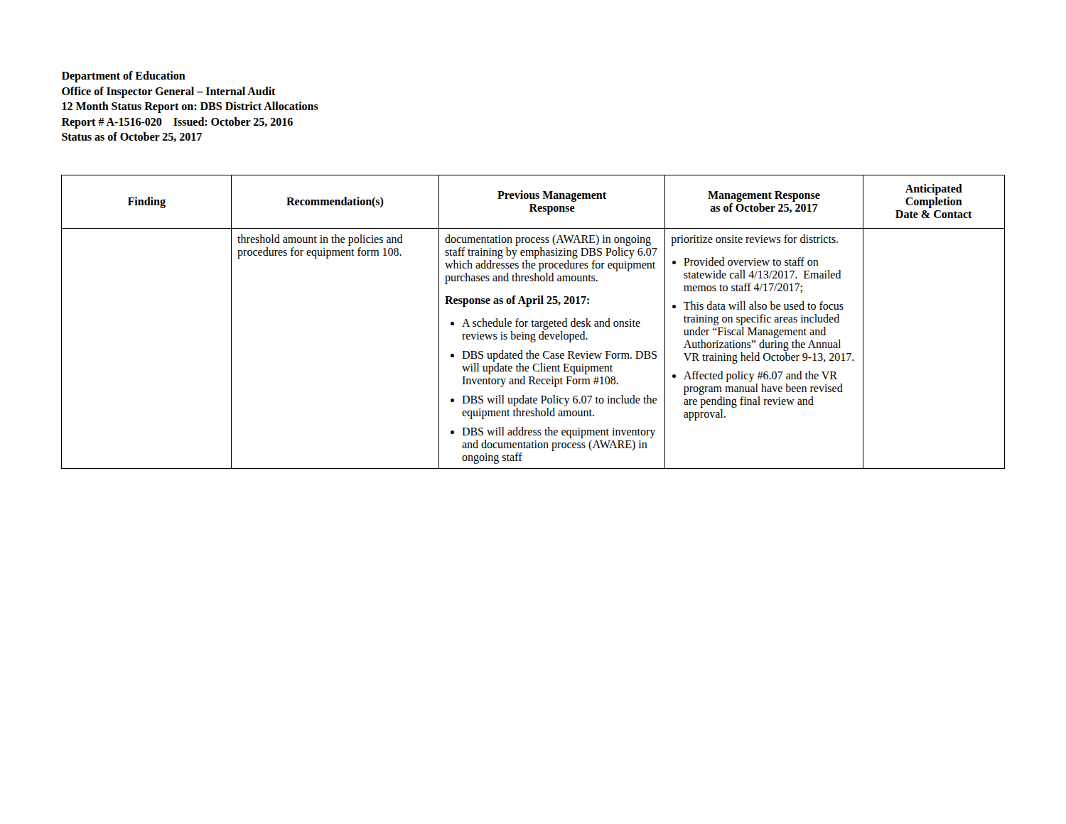Department of Education
Office of Inspector General – Internal Audit
12 Month Status Report on: DBS District Allocations
Report # A-1516-020 Issued: October 25, 2016
Status as of October 25, 2017
| Finding | Recommendation(s) | Previous Management Response | Management Response as of October 25, 2017 | Anticipated Completion Date & Contact |
| --- | --- | --- | --- | --- |
| | threshold amount in the policies and procedures for equipment form 108. | documentation process (AWARE) in ongoing staff training by emphasizing DBS Policy 6.07 which addresses the procedures for equipment purchases and threshold amounts. Response as of April 25, 2017: A schedule for targeted desk and onsite reviews is being developed. DBS updated the Case Review Form. DBS will update the Client Equipment Inventory and Receipt Form #108. DBS will update Policy 6.07 to include the equipment threshold amount. DBS will address the equipment inventory and documentation process (AWARE) in ongoing staff | prioritize onsite reviews for districts. Provided overview to staff on statewide call 4/13/2017. Emailed memos to staff 4/17/2017; This data will also be used to focus training on specific areas included under “Fiscal Management and Authorizations” during the Annual VR training held October 9-13, 2017. Affected policy #6.07 and the VR program manual have been revised are pending final review and approval. | |